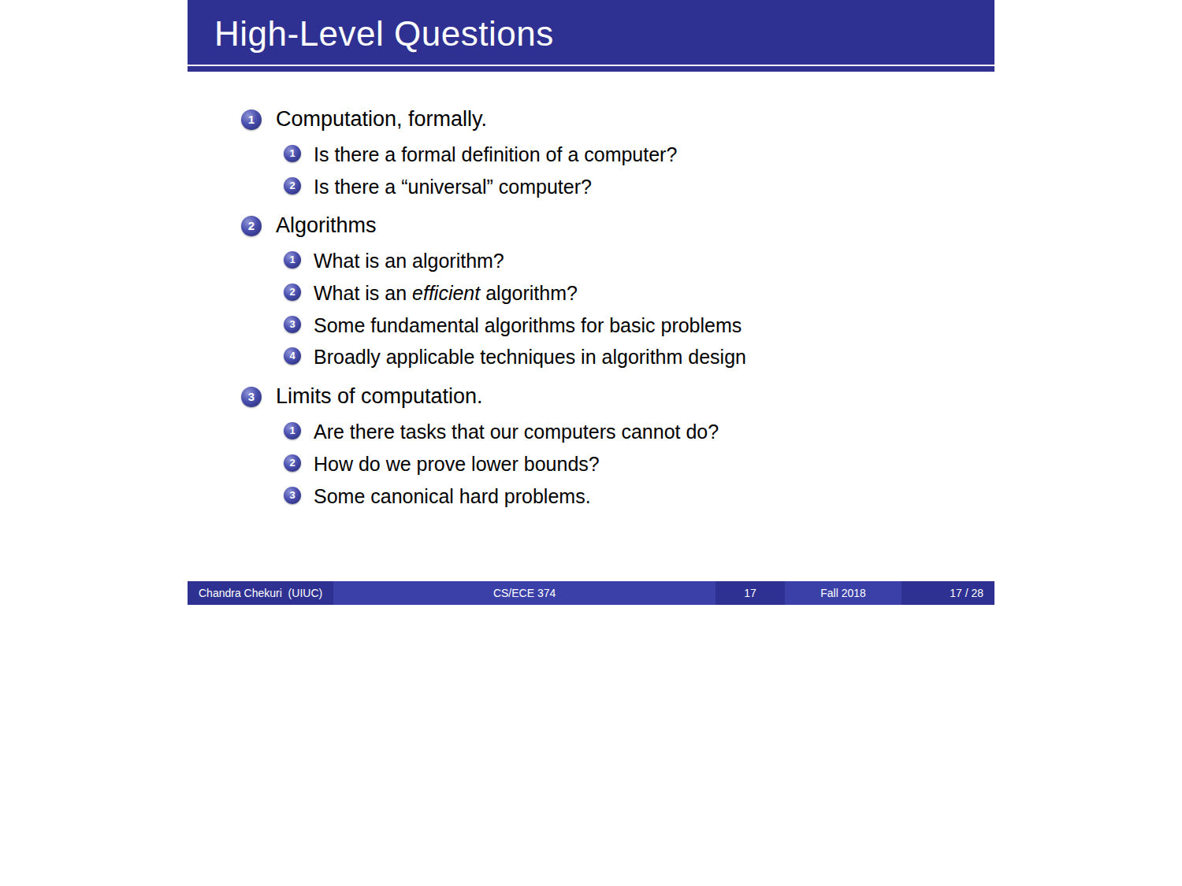High-Level Questions
Computation, formally.
Is there a formal definition of a computer?
Is there a “universal” computer?
Algorithms
What is an algorithm?
What is an efficient algorithm?
Some fundamental algorithms for basic problems
Broadly applicable techniques in algorithm design
Limits of computation.
Are there tasks that our computers cannot do?
How do we prove lower bounds?
Some canonical hard problems.
Chandra Chekuri (UIUC)
CS/ECE 374
17
Fall 2018
17 / 28